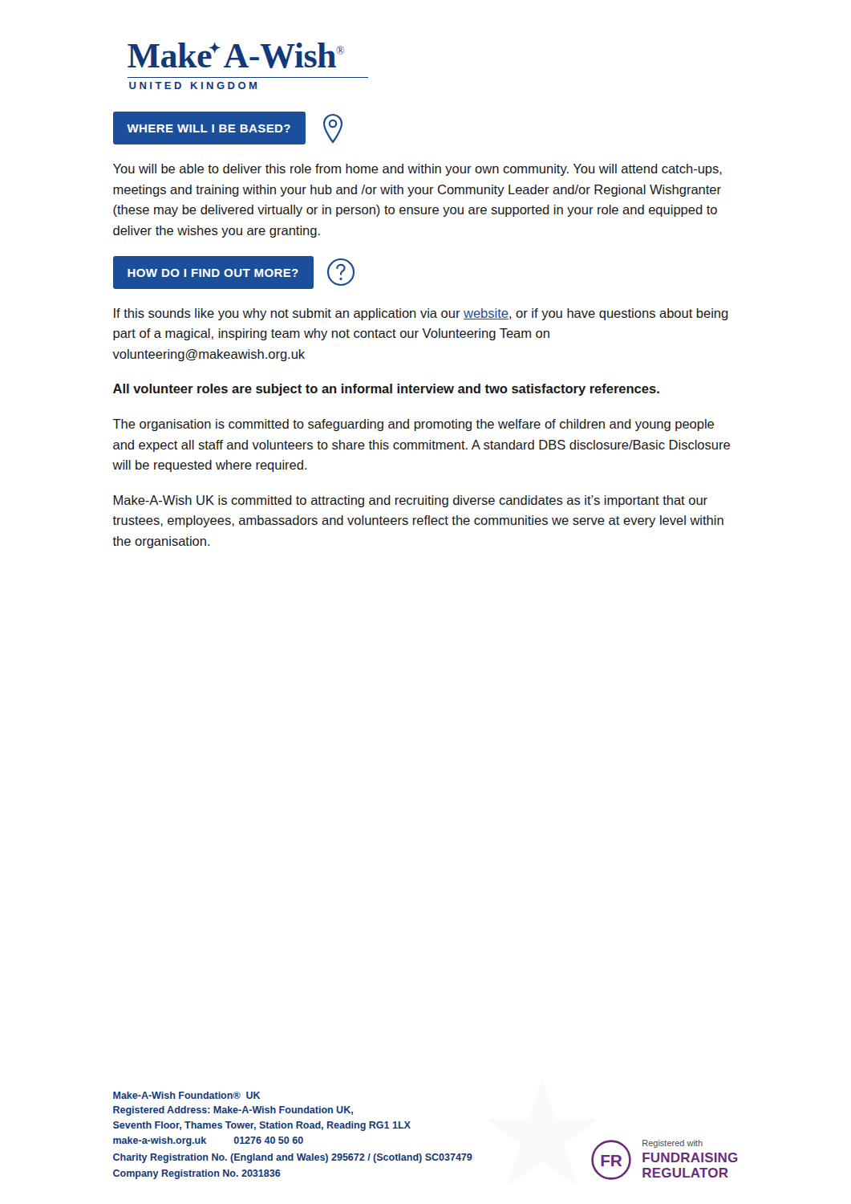Make✦A‑Wish®
UNITED KINGDOM
WHERE WILL I BE BASED?
You will be able to deliver this role from home and within your own community. You will attend catch-ups, meetings and training within your hub and /or with your Community Leader and/or Regional Wishgranter (these may be delivered virtually or in person) to ensure you are supported in your role and equipped to deliver the wishes you are granting.
HOW DO I FIND OUT MORE?
If this sounds like you why not submit an application via our website, or if you have questions about being part of a magical, inspiring team why not contact our Volunteering Team on volunteering@makeawish.org.uk
All volunteer roles are subject to an informal interview and two satisfactory references.
The organisation is committed to safeguarding and promoting the welfare of children and young people and expect all staff and volunteers to share this commitment. A standard DBS disclosure/Basic Disclosure will be requested where required.
Make-A-Wish UK is committed to attracting and recruiting diverse candidates as it’s important that our trustees, employees, ambassadors and volunteers reflect the communities we serve at every level within the organisation.
Make-A-Wish Foundation® UK Registered Address: Make-A-Wish Foundation UK, Seventh Floor, Thames Tower, Station Road, Reading RG1 1LX make-a-wish.org.uk 01276 40 50 60 Charity Registration No. (England and Wales) 295672 / (Scotland) SC037479 Company Registration No. 2031836
FR Registered with FUNDRAISING REGULATOR